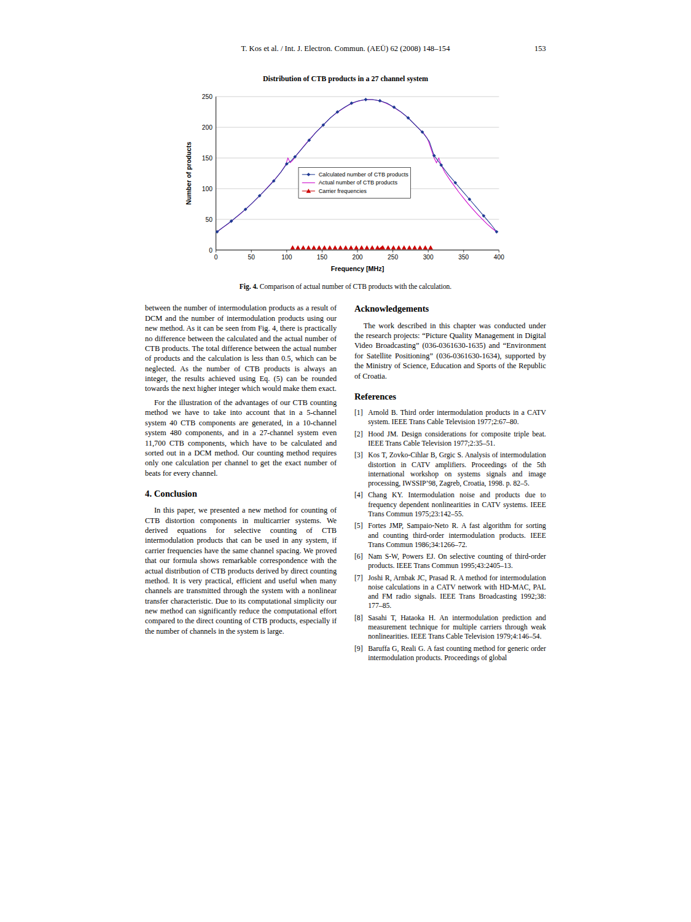T. Kos et al. / Int. J. Electron. Commun. (AEÜ) 62 (2008) 148–154
153
Distribution of CTB products in a 27 channel system
0 50 100 150 200 250 0 50 100 150 200 250 300 350 400 Frequency [MHz] Number of products Calculated number of CTB products Actual number of CTB products Carrier frequencies
Fig. 4. Comparison of actual number of CTB products with the calculation.
between the number of intermodulation products as a result of DCM and the number of intermodulation products using our new method. As it can be seen from Fig. 4, there is practically no difference between the calculated and the actual number of CTB products. The total difference between the actual number of products and the calculation is less than 0.5, which can be neglected. As the number of CTB products is always an integer, the results achieved using Eq. (5) can be rounded towards the next higher integer which would make them exact.
For the illustration of the advantages of our CTB counting method we have to take into account that in a 5-channel system 40 CTB components are generated, in a 10-channel system 480 components, and in a 27-channel system even 11,700 CTB components, which have to be calculated and sorted out in a DCM method. Our counting method requires only one calculation per channel to get the exact number of beats for every channel.
4. Conclusion
In this paper, we presented a new method for counting of CTB distortion components in multicarrier systems. We derived equations for selective counting of CTB intermodulation products that can be used in any system, if carrier frequencies have the same channel spacing. We proved that our formula shows remarkable correspondence with the actual distribution of CTB products derived by direct counting method. It is very practical, efficient and useful when many channels are transmitted through the system with a nonlinear transfer characteristic. Due to its computational simplicity our new method can significantly reduce the computational effort compared to the direct counting of CTB products, especially if the number of channels in the system is large.
Acknowledgements
The work described in this chapter was conducted under the research projects: “Picture Quality Management in Digital Video Broadcasting” (036-0361630-1635) and “Environment for Satellite Positioning” (036-0361630-1634), supported by the Ministry of Science, Education and Sports of the Republic of Croatia.
References
[1] Arnold B. Third order intermodulation products in a CATV system. IEEE Trans Cable Television 1977;2:67–80.
[2] Hood JM. Design considerations for composite triple beat. IEEE Trans Cable Television 1977;2:35–51.
[3] Kos T, Zovko-Cihlar B, Grgic S. Analysis of intermodulation distortion in CATV amplifiers. Proceedings of the 5th international workshop on systems signals and image processing, IWSSIP’98, Zagreb, Croatia, 1998. p. 82–5.
[4] Chang KY. Intermodulation noise and products due to frequency dependent nonlinearities in CATV systems. IEEE Trans Commun 1975;23:142–55.
[5] Fortes JMP, Sampaio-Neto R. A fast algorithm for sorting and counting third-order intermodulation products. IEEE Trans Commun 1986;34:1266–72.
[6] Nam S-W, Powers EJ. On selective counting of third-order products. IEEE Trans Commun 1995;43:2405–13.
[7] Joshi R, Arnbak JC, Prasad R. A method for intermodulation noise calculations in a CATV network with HD-MAC, PAL and FM radio signals. IEEE Trans Broadcasting 1992;38: 177–85.
[8] Sasahi T, Hataoka H. An intermodulation prediction and measurement technique for multiple carriers through weak nonlinearities. IEEE Trans Cable Television 1979;4:146–54.
[9] Baruffa G, Reali G. A fast counting method for generic order intermodulation products. Proceedings of global